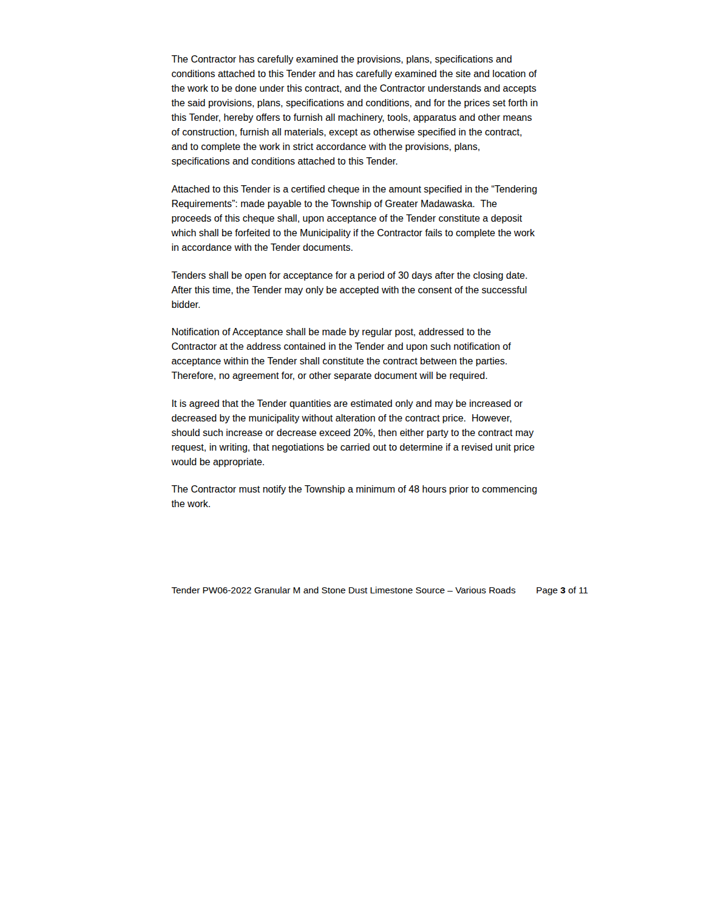The Contractor has carefully examined the provisions, plans, specifications and conditions attached to this Tender and has carefully examined the site and location of the work to be done under this contract, and the Contractor understands and accepts the said provisions, plans, specifications and conditions, and for the prices set forth in this Tender, hereby offers to furnish all machinery, tools, apparatus and other means of construction, furnish all materials, except as otherwise specified in the contract, and to complete the work in strict accordance with the provisions, plans, specifications and conditions attached to this Tender.
Attached to this Tender is a certified cheque in the amount specified in the “Tendering Requirements”: made payable to the Township of Greater Madawaska. The proceeds of this cheque shall, upon acceptance of the Tender constitute a deposit which shall be forfeited to the Municipality if the Contractor fails to complete the work in accordance with the Tender documents.
Tenders shall be open for acceptance for a period of 30 days after the closing date. After this time, the Tender may only be accepted with the consent of the successful bidder.
Notification of Acceptance shall be made by regular post, addressed to the Contractor at the address contained in the Tender and upon such notification of acceptance within the Tender shall constitute the contract between the parties. Therefore, no agreement for, or other separate document will be required.
It is agreed that the Tender quantities are estimated only and may be increased or decreased by the municipality without alteration of the contract price. However, should such increase or decrease exceed 20%, then either party to the contract may request, in writing, that negotiations be carried out to determine if a revised unit price would be appropriate.
The Contractor must notify the Township a minimum of 48 hours prior to commencing the work.
Tender PW06-2022 Granular M and Stone Dust Limestone Source – Various Roads Page 3 of 11